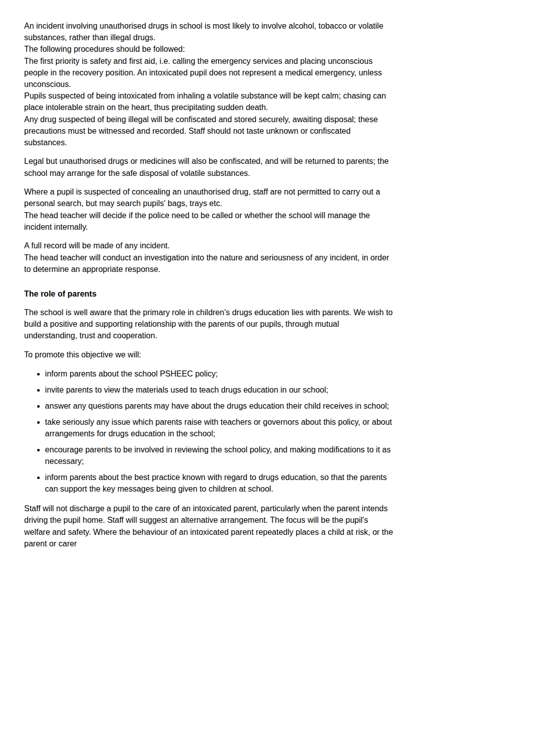An incident involving unauthorised drugs in school is most likely to involve alcohol, tobacco or volatile substances, rather than illegal drugs.
The following procedures should be followed:
The first priority is safety and first aid, i.e. calling the emergency services and placing unconscious people in the recovery position. An intoxicated pupil does not represent a medical emergency, unless unconscious.
Pupils suspected of being intoxicated from inhaling a volatile substance will be kept calm; chasing can place intolerable strain on the heart, thus precipitating sudden death.
Any drug suspected of being illegal will be confiscated and stored securely, awaiting disposal; these precautions must be witnessed and recorded. Staff should not taste unknown or confiscated substances.
Legal but unauthorised drugs or medicines will also be confiscated, and will be returned to parents; the school may arrange for the safe disposal of volatile substances.
Where a pupil is suspected of concealing an unauthorised drug, staff are not permitted to carry out a personal search, but may search pupils' bags, trays etc.
The head teacher will decide if the police need to be called or whether the school will manage the incident internally.
A full record will be made of any incident.
The head teacher will conduct an investigation into the nature and seriousness of any incident, in order to determine an appropriate response.
The role of parents
The school is well aware that the primary role in children's drugs education lies with parents. We wish to build a positive and supporting relationship with the parents of our pupils, through mutual understanding, trust and cooperation.
To promote this objective we will:
inform parents about the school PSHEEC policy;
invite parents to view the materials used to teach drugs education in our school;
answer any questions parents may have about the drugs education their child receives in school;
take seriously any issue which parents raise with teachers or governors about this policy, or about arrangements for drugs education in the school;
encourage parents to be involved in reviewing the school policy, and making modifications to it as necessary;
inform parents about the best practice known with regard to drugs education, so that the parents can support the key messages being given to children at school.
Staff will not discharge a pupil to the care of an intoxicated parent, particularly when the parent intends driving the pupil home. Staff will suggest an alternative arrangement. The focus will be the pupil's welfare and safety. Where the behaviour of an intoxicated parent repeatedly places a child at risk, or the parent or carer